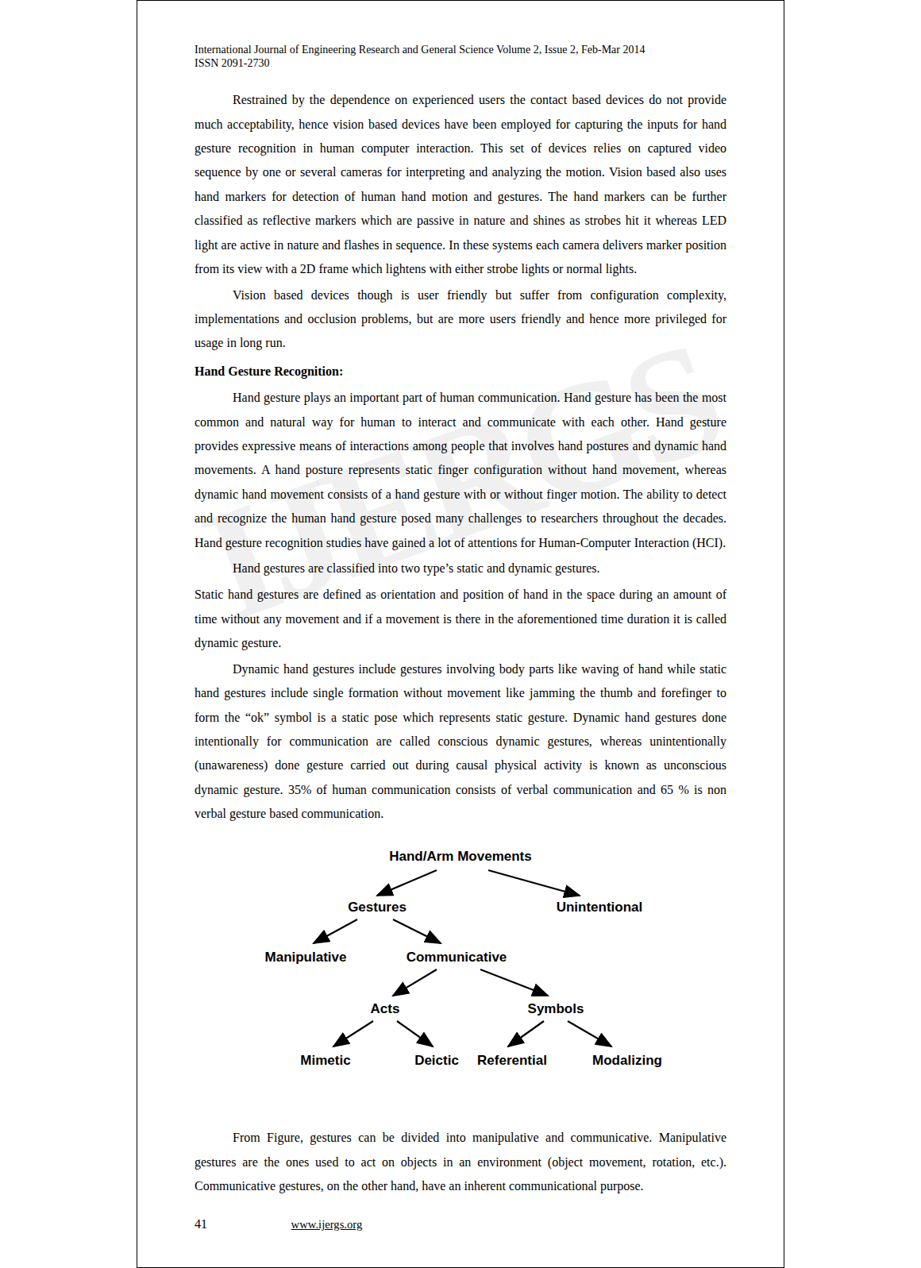IJERGS
International Journal of Engineering Research and General Science Volume 2, Issue 2, Feb-Mar 2014
ISSN 2091-2730
Restrained by the dependence on experienced users the contact based devices do not provide much acceptability, hence vision based devices have been employed for capturing the inputs for hand gesture recognition in human computer interaction. This set of devices relies on captured video sequence by one or several cameras for interpreting and analyzing the motion. Vision based also uses hand markers for detection of human hand motion and gestures. The hand markers can be further classified as reflective markers which are passive in nature and shines as strobes hit it whereas LED light are active in nature and flashes in sequence. In these systems each camera delivers marker position from its view with a 2D frame which lightens with either strobe lights or normal lights.
Vision based devices though is user friendly but suffer from configuration complexity, implementations and occlusion problems, but are more users friendly and hence more privileged for usage in long run.
Hand Gesture Recognition:
Hand gesture plays an important part of human communication. Hand gesture has been the most common and natural way for human to interact and communicate with each other. Hand gesture provides expressive means of interactions among people that involves hand postures and dynamic hand movements. A hand posture represents static finger configuration without hand movement, whereas dynamic hand movement consists of a hand gesture with or without finger motion. The ability to detect and recognize the human hand gesture posed many challenges to researchers throughout the decades. Hand gesture recognition studies have gained a lot of attentions for Human-Computer Interaction (HCI).
Hand gestures are classified into two type’s static and dynamic gestures.
Static hand gestures are defined as orientation and position of hand in the space during an amount of time without any movement and if a movement is there in the aforementioned time duration it is called dynamic gesture.
Dynamic hand gestures include gestures involving body parts like waving of hand while static hand gestures include single formation without movement like jamming the thumb and forefinger to form the “ok” symbol is a static pose which represents static gesture. Dynamic hand gestures done intentionally for communication are called conscious dynamic gestures, whereas unintentionally (unawareness) done gesture carried out during causal physical activity is known as unconscious dynamic gesture. 35% of human communication consists of verbal communication and 65 % is non verbal gesture based communication.
Hand/Arm Movements Gestures Unintentional Manipulative Communicative Acts Symbols Mimetic Deictic Referential Modalizing
From Figure, gestures can be divided into manipulative and communicative. Manipulative gestures are the ones used to act on objects in an environment (object movement, rotation, etc.). Communicative gestures, on the other hand, have an inherent communicational purpose.
41 www.ijergs.org